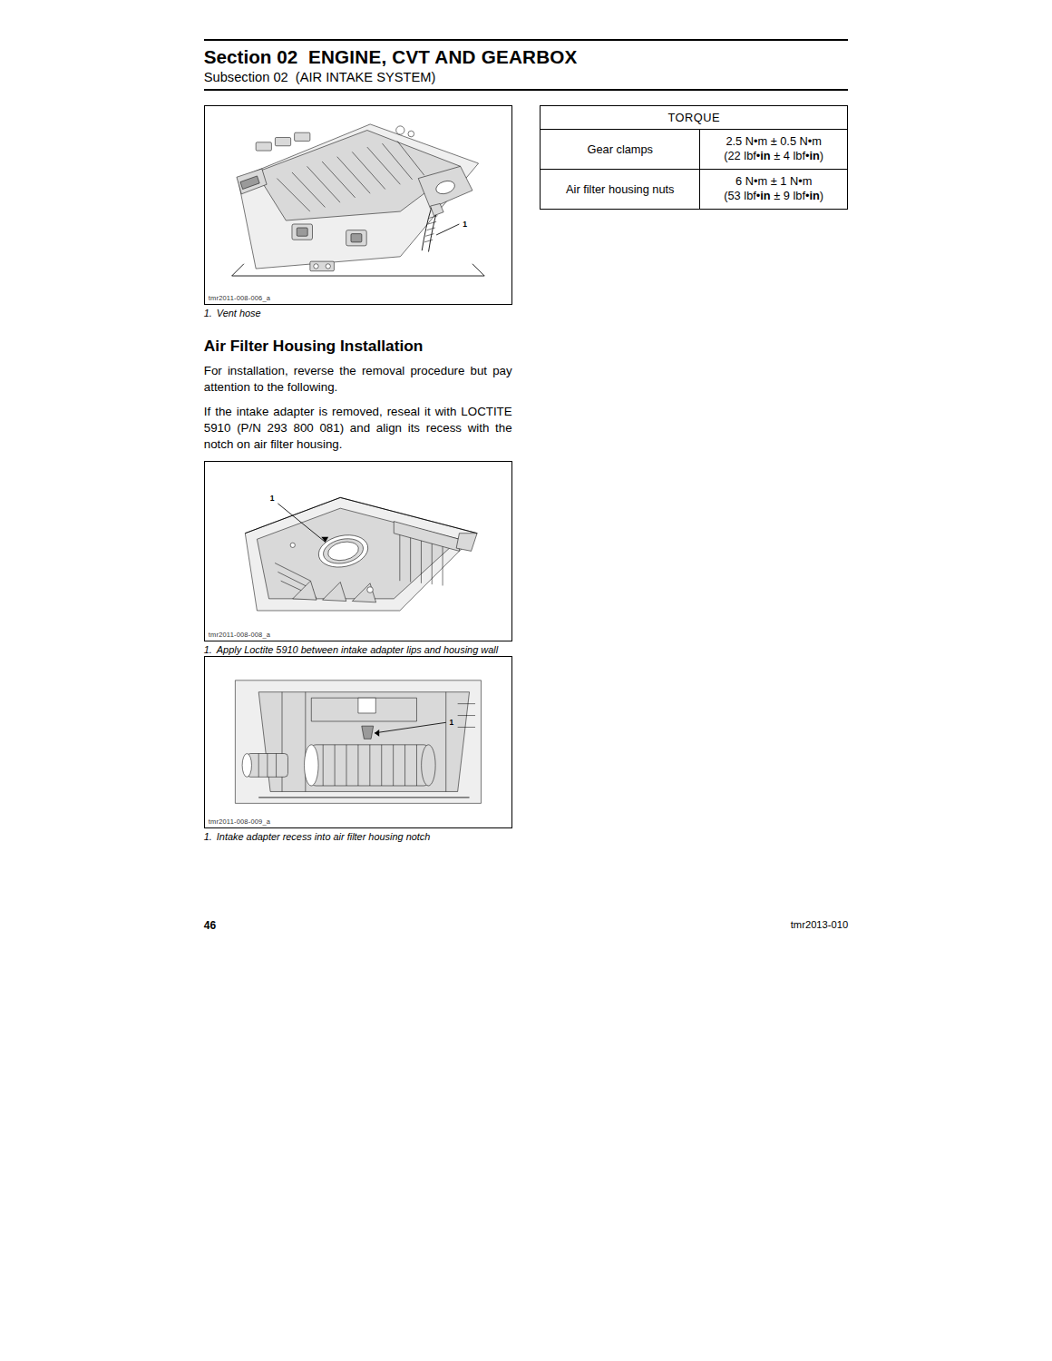Section 02 ENGINE, CVT AND GEARBOX
Subsection 02 (AIR INTAKE SYSTEM)
1
tmr2011-008-006_a
1. Vent hose
Air Filter Housing Installation
For installation, reverse the removal procedure but pay attention to the following.
If the intake adapter is removed, reseal it with LOCTITE 5910 (P/N 293 800 081) and align its recess with the notch on air filter housing.
1
tmr2011-008-008_a
1. Apply Loctite 5910 between intake adapter lips and housing wall
1
tmr2011-008-009_a
1. Intake adapter recess into air filter housing notch
| TORQUE |
| --- |
| Gear clamps | 2.5 N•m ± 0.5 N•m (22 lbf• in ± 4 lbf• in ) |
| Air filter housing nuts | 6 N•m ± 1 N•m (53 lbf• in ± 9 lbf• in ) |
46
tmr2013-010